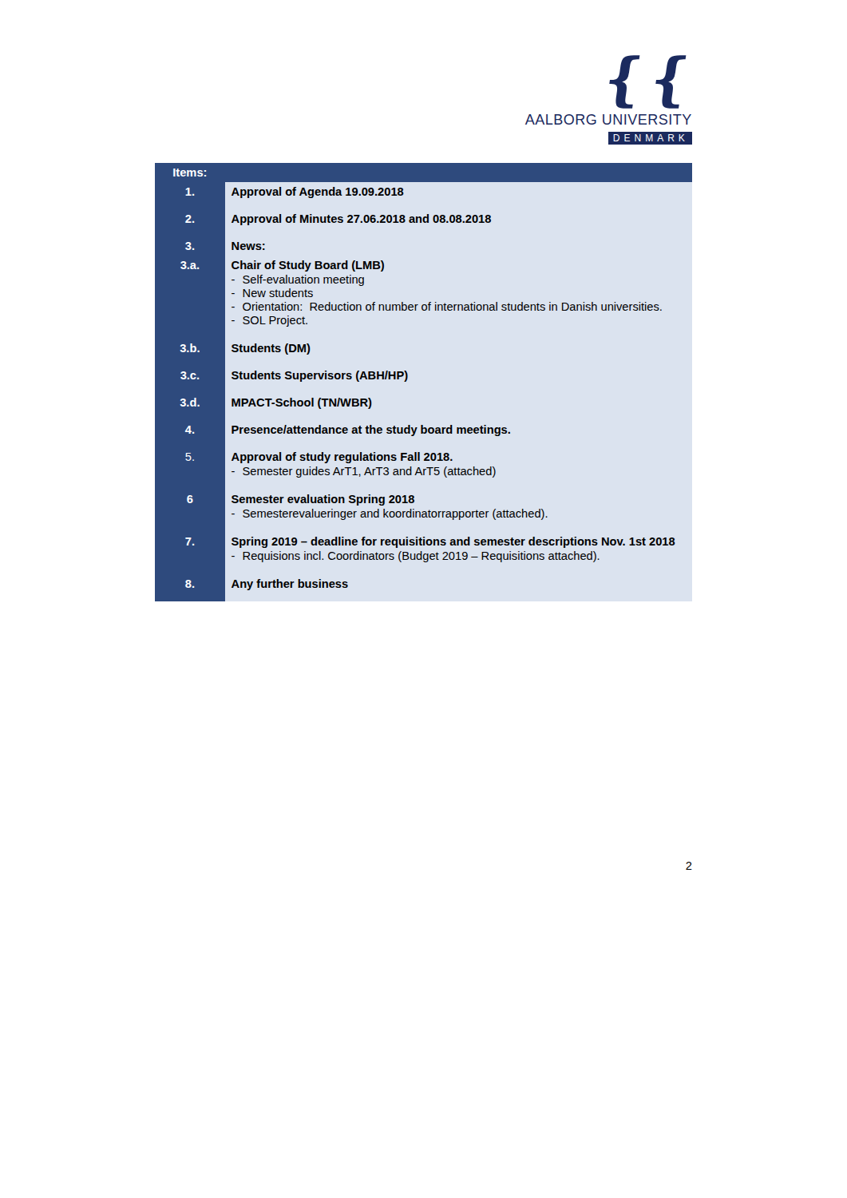❴❴
AALBORG UNIVERSITY
DENMARK
| Items: | |
| --- | --- |
| 1. | Approval of Agenda 19.09.2018 |
| 2. | Approval of Minutes 27.06.2018 and 08.08.2018 |
| 3. | News: |
| 3.a. | Chair of Study Board (LMB) Self-evaluation meeting New students Orientation: Reduction of number of international students in Danish universities. SOL Project. |
| 3.b. | Students (DM) |
| 3.c. | Students Supervisors (ABH/HP) |
| 3.d. | MPACT-School (TN/WBR) |
| 4. | Presence/attendance at the study board meetings. |
| 5. | Approval of study regulations Fall 2018. Semester guides ArT1, ArT3 and ArT5 (attached) |
| 6 | Semester evaluation Spring 2018 Semesterevalueringer and koordinatorrapporter (attached). |
| 7. | Spring 2019 – deadline for requisitions and semester descriptions Nov. 1st 2018 Requisions incl. Coordinators (Budget 2019 – Requisitions attached). |
| 8. | Any further business |
2